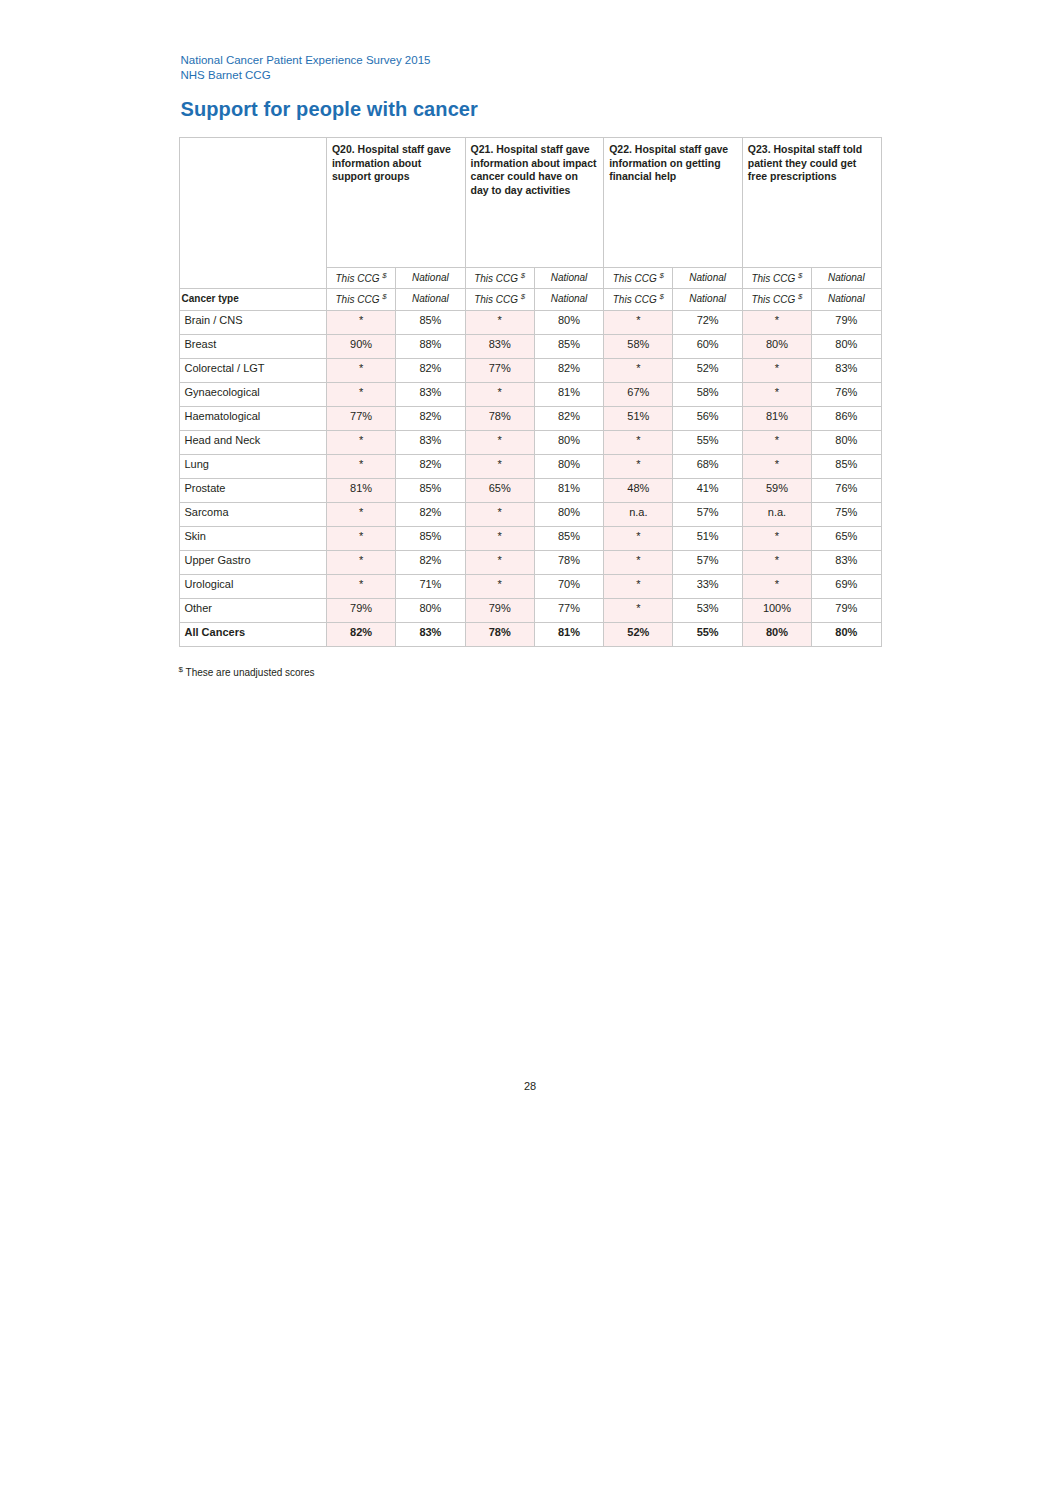National Cancer Patient Experience Survey 2015
NHS Barnet CCG
Support for people with cancer
Support for people with cancer by cancer type
| | Q20. Hospital staff gave information about support groups | Q21. Hospital staff gave information about impact cancer could have on day to day activities | Q22. Hospital staff gave information on getting financial help | Q23. Hospital staff told patient they could get free prescriptions |
| --- | --- | --- | --- | --- |
| This CCG $ | National | This CCG $ | National | This CCG $ | National | This CCG $ | National |
| Cancer type | This CCG $ | National | This CCG $ | National | This CCG $ | National | This CCG $ | National |
| Brain / CNS | * | 85% | * | 80% | * | 72% | * | 79% |
| Breast | 90% | 88% | 83% | 85% | 58% | 60% | 80% | 80% |
| Colorectal / LGT | * | 82% | 77% | 82% | * | 52% | * | 83% |
| Gynaecological | * | 83% | * | 81% | 67% | 58% | * | 76% |
| Haematological | 77% | 82% | 78% | 82% | 51% | 56% | 81% | 86% |
| Head and Neck | * | 83% | * | 80% | * | 55% | * | 80% |
| Lung | * | 82% | * | 80% | * | 68% | * | 85% |
| Prostate | 81% | 85% | 65% | 81% | 48% | 41% | 59% | 76% |
| Sarcoma | * | 82% | * | 80% | n.a. | 57% | n.a. | 75% |
| Skin | * | 85% | * | 85% | * | 51% | * | 65% |
| Upper Gastro | * | 82% | * | 78% | * | 57% | * | 83% |
| Urological | * | 71% | * | 70% | * | 33% | * | 69% |
| Other | 79% | 80% | 79% | 77% | * | 53% | 100% | 79% |
| All Cancers | 82% | 83% | 78% | 81% | 52% | 55% | 80% | 80% |
$ These are unadjusted scores
28